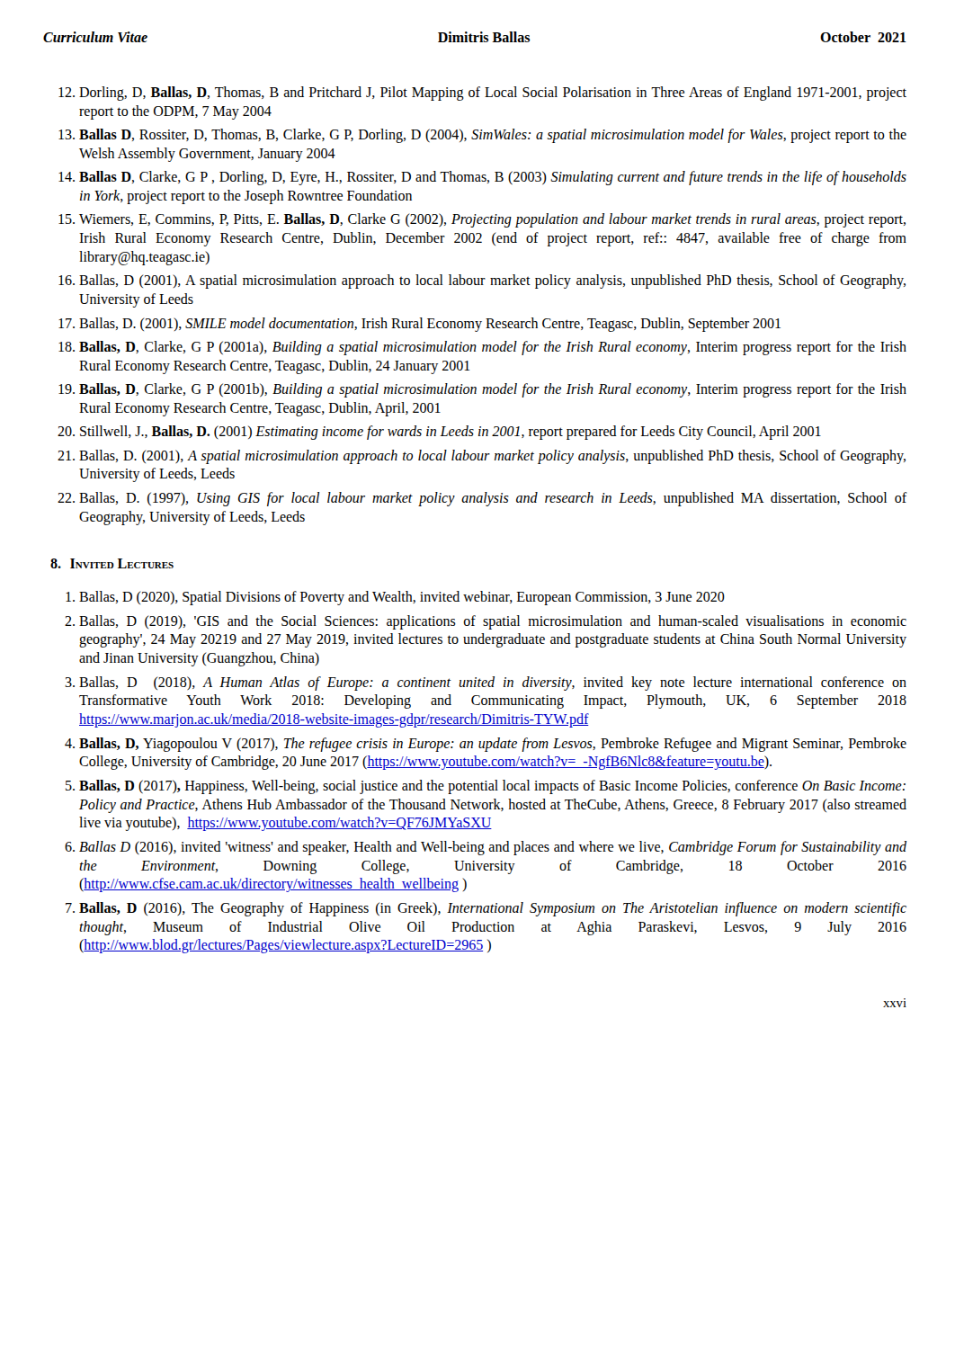Curriculum Vitae
Dimitris Ballas
October 2021
Dorling, D, Ballas, D, Thomas, B and Pritchard J, Pilot Mapping of Local Social Polarisation in Three Areas of England 1971-2001, project report to the ODPM, 7 May 2004
Ballas D, Rossiter, D, Thomas, B, Clarke, G P, Dorling, D (2004), SimWales: a spatial microsimulation model for Wales, project report to the Welsh Assembly Government, January 2004
Ballas D, Clarke, G P , Dorling, D, Eyre, H., Rossiter, D and Thomas, B (2003) Simulating current and future trends in the life of households in York, project report to the Joseph Rowntree Foundation
Wiemers, E, Commins, P, Pitts, E. Ballas, D, Clarke G (2002), Projecting population and labour market trends in rural areas, project report, Irish Rural Economy Research Centre, Dublin, December 2002 (end of project report, ref:: 4847, available free of charge from library@hq.teagasc.ie)
Ballas, D (2001), A spatial microsimulation approach to local labour market policy analysis, unpublished PhD thesis, School of Geography, University of Leeds
Ballas, D. (2001), SMILE model documentation, Irish Rural Economy Research Centre, Teagasc, Dublin, September 2001
Ballas, D, Clarke, G P (2001a), Building a spatial microsimulation model for the Irish Rural economy, Interim progress report for the Irish Rural Economy Research Centre, Teagasc, Dublin, 24 January 2001
Ballas, D, Clarke, G P (2001b), Building a spatial microsimulation model for the Irish Rural economy, Interim progress report for the Irish Rural Economy Research Centre, Teagasc, Dublin, April, 2001
Stillwell, J., Ballas, D. (2001) Estimating income for wards in Leeds in 2001, report prepared for Leeds City Council, April 2001
Ballas, D. (2001), A spatial microsimulation approach to local labour market policy analysis, unpublished PhD thesis, School of Geography, University of Leeds, Leeds
Ballas, D. (1997), Using GIS for local labour market policy analysis and research in Leeds, unpublished MA dissertation, School of Geography, University of Leeds, Leeds
8. Invited Lectures
Ballas, D (2020), Spatial Divisions of Poverty and Wealth, invited webinar, European Commission, 3 June 2020
Ballas, D (2019), 'GIS and the Social Sciences: applications of spatial microsimulation and human-scaled visualisations in economic geography', 24 May 20219 and 27 May 2019, invited lectures to undergraduate and postgraduate students at China South Normal University and Jinan University (Guangzhou, China)
Ballas, D (2018), A Human Atlas of Europe: a continent united in diversity, invited key note lecture international conference on Transformative Youth Work 2018: Developing and Communicating Impact, Plymouth, UK, 6 September 2018 https://www.marjon.ac.uk/media/2018-website-images-gdpr/research/Dimitris-TYW.pdf
Ballas, D, Yiagopoulou V (2017), The refugee crisis in Europe: an update from Lesvos, Pembroke Refugee and Migrant Seminar, Pembroke College, University of Cambridge, 20 June 2017 (https://www.youtube.com/watch?v=_-NgfB6Nlc8&feature=youtu.be).
Ballas, D (2017), Happiness, Well-being, social justice and the potential local impacts of Basic Income Policies, conference On Basic Income: Policy and Practice, Athens Hub Ambassador of the Thousand Network, hosted at TheCube, Athens, Greece, 8 February 2017 (also streamed live via youtube), https://www.youtube.com/watch?v=QF76JMYaSXU
Ballas D (2016), invited 'witness' and speaker, Health and Well-being and places and where we live, Cambridge Forum for Sustainability and the Environment, Downing College, University of Cambridge, 18 October 2016 (http://www.cfse.cam.ac.uk/directory/witnesses_health_wellbeing )
Ballas, D (2016), The Geography of Happiness (in Greek), International Symposium on The Aristotelian influence on modern scientific thought, Museum of Industrial Olive Oil Production at Aghia Paraskevi, Lesvos, 9 July 2016 (http://www.blod.gr/lectures/Pages/viewlecture.aspx?LectureID=2965 )
xxvi